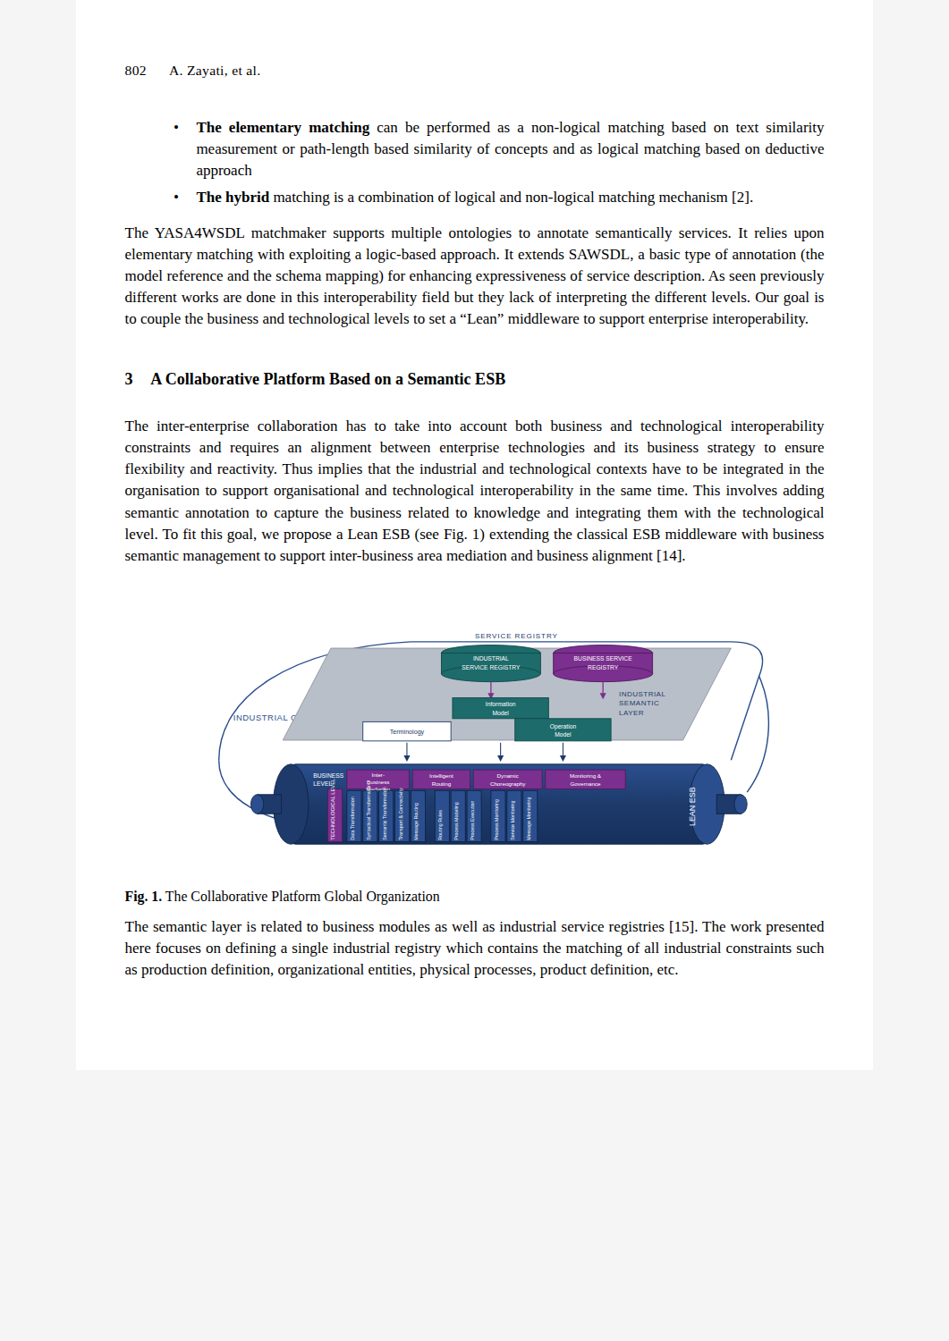802 A. Zayati, et al.
The elementary matching can be performed as a non-logical matching based on text similarity measurement or path-length based similarity of concepts and as logical matching based on deductive approach
The hybrid matching is a combination of logical and non-logical matching mechanism [2].
The YASA4WSDL matchmaker supports multiple ontologies to annotate semantically services. It relies upon elementary matching with exploiting a logic-based approach. It extends SAWSDL, a basic type of annotation (the model reference and the schema mapping) for enhancing expressiveness of service description. As seen previously different works are done in this interoperability field but they lack of interpreting the different levels. Our goal is to couple the business and technological levels to set a “Lean” middleware to support enterprise interoperability.
3 A Collaborative Platform Based on a Semantic ESB
The inter-enterprise collaboration has to take into account both business and technological interoperability constraints and requires an alignment between enterprise technologies and its business strategy to ensure flexibility and reactivity. Thus implies that the industrial and technological contexts have to be integrated in the organisation to support organisational and technological interoperability in the same time. This involves adding semantic annotation to capture the business related to knowledge and integrating them with the technological level. To fit this goal, we propose a Lean ESB (see Fig. 1) extending the classical ESB middleware with business semantic management to support inter-business area mediation and business alignment [14].
INDUSTRIAL CONTEXT INDUSTRIAL SEMANTIC LAYER SERVICE REGISTRY INDUSTRIAL SERVICE REGISTRY BUSINESS SERVICE REGISTRY Information Model Terminology Operation Model LEAN ESB BUSINESS LEVEL TECHNOLOGICAL LEVEL Inter- Business Mediation Intelligent Routing Dynamic Choreography Monitoring & Governance Data Transformation Syntactical Transformation Semantic Transformation Transport & Connectivity Message Routing Routing Rules Process Modeling Process Execution Process Monitoring Service Monitoring Message Monitoring
Fig. 1. The Collaborative Platform Global Organization
The semantic layer is related to business modules as well as industrial service registries [15]. The work presented here focuses on defining a single industrial registry which contains the matching of all industrial constraints such as production definition, organizational entities, physical processes, product definition, etc.